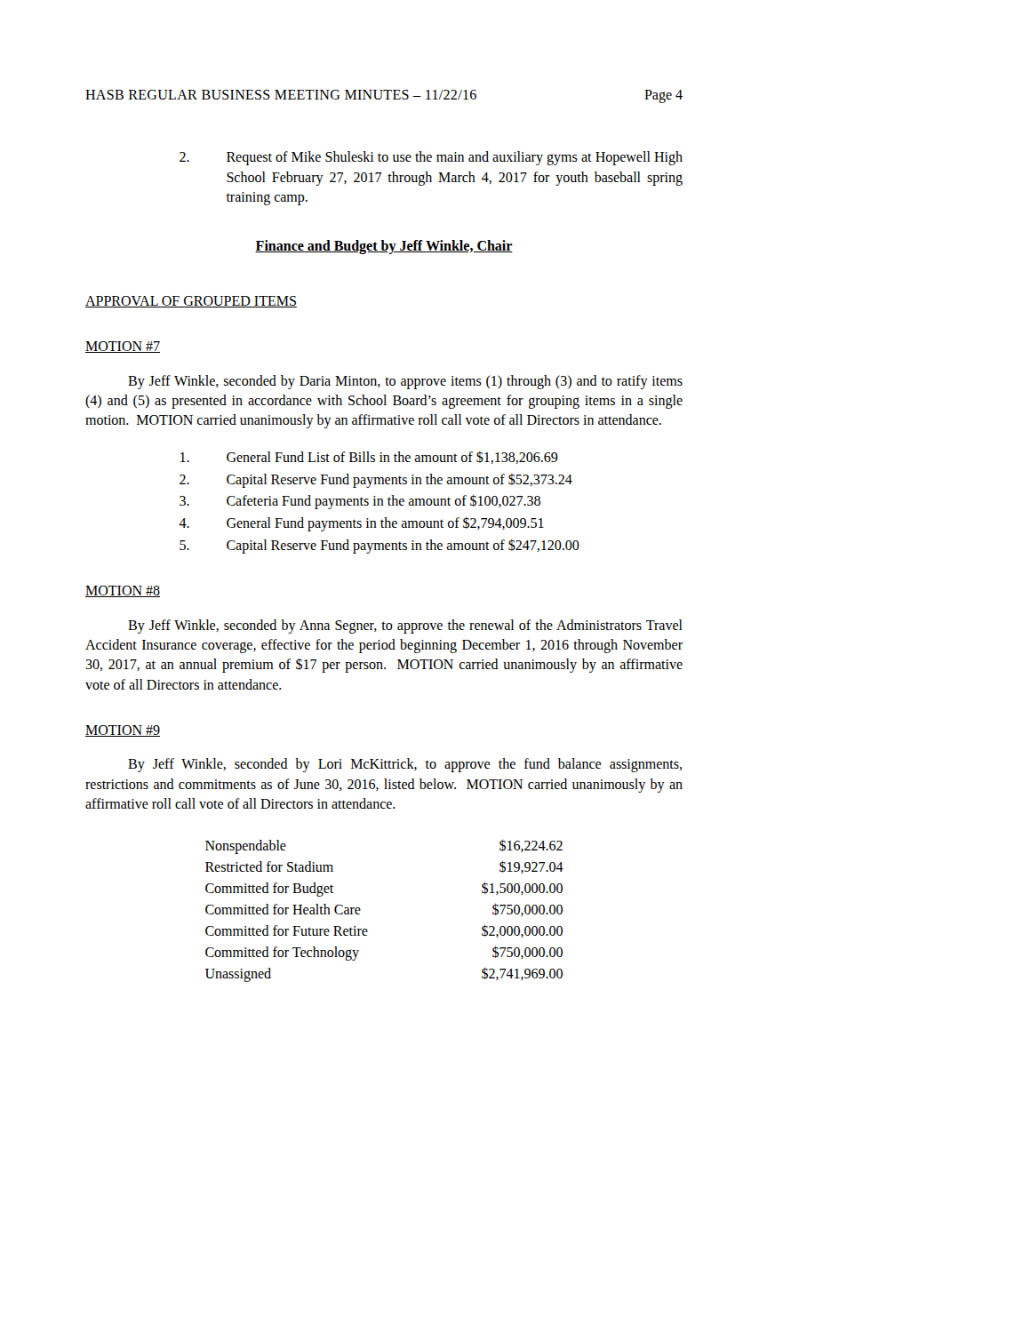HASB REGULAR BUSINESS MEETING MINUTES – 11/22/16 Page 4
2. Request of Mike Shuleski to use the main and auxiliary gyms at Hopewell High School February 27, 2017 through March 4, 2017 for youth baseball spring training camp.
Finance and Budget by Jeff Winkle, Chair
APPROVAL OF GROUPED ITEMS
MOTION #7
By Jeff Winkle, seconded by Daria Minton, to approve items (1) through (3) and to ratify items (4) and (5) as presented in accordance with School Board’s agreement for grouping items in a single motion. MOTION carried unanimously by an affirmative roll call vote of all Directors in attendance.
1. General Fund List of Bills in the amount of $1,138,206.69
2. Capital Reserve Fund payments in the amount of $52,373.24
3. Cafeteria Fund payments in the amount of $100,027.38
4. General Fund payments in the amount of $2,794,009.51
5. Capital Reserve Fund payments in the amount of $247,120.00
MOTION #8
By Jeff Winkle, seconded by Anna Segner, to approve the renewal of the Administrators Travel Accident Insurance coverage, effective for the period beginning December 1, 2016 through November 30, 2017, at an annual premium of $17 per person. MOTION carried unanimously by an affirmative vote of all Directors in attendance.
MOTION #9
By Jeff Winkle, seconded by Lori McKittrick, to approve the fund balance assignments, restrictions and commitments as of June 30, 2016, listed below. MOTION carried unanimously by an affirmative roll call vote of all Directors in attendance.
| Nonspendable | $16,224.62 |
| Restricted for Stadium | $19,927.04 |
| Committed for Budget | $1,500,000.00 |
| Committed for Health Care | $750,000.00 |
| Committed for Future Retire | $2,000,000.00 |
| Committed for Technology | $750,000.00 |
| Unassigned | $2,741,969.00 |